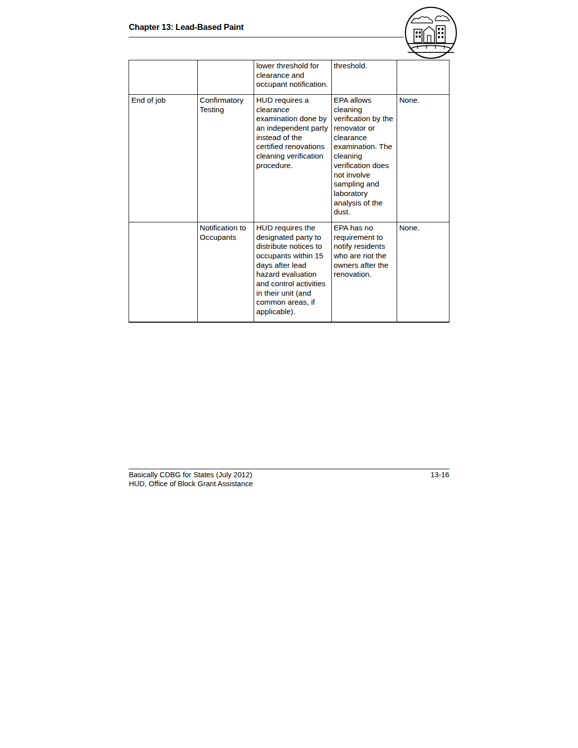Chapter 13: Lead-Based Paint
| | | lower threshold for clearance and occupant notification. | threshold. | |
| End of job | Confirmatory Testing | HUD requires a clearance examination done by an independent party instead of the certified renovations cleaning verification procedure. | EPA allows cleaning verification by the renovator or clearance examination. The cleaning verification does not involve sampling and laboratory analysis of the dust. | None. |
| | Notification to Occupants | HUD requires the designated party to distribute notices to occupants within 15 days after lead hazard evaluation and control activities in their unit (and common areas, if applicable). | EPA has no requirement to notify residents who are not the owners after the renovation. | None. |
Basically CDBG for States (July 2012)
HUD, Office of Block Grant Assistance
13-16